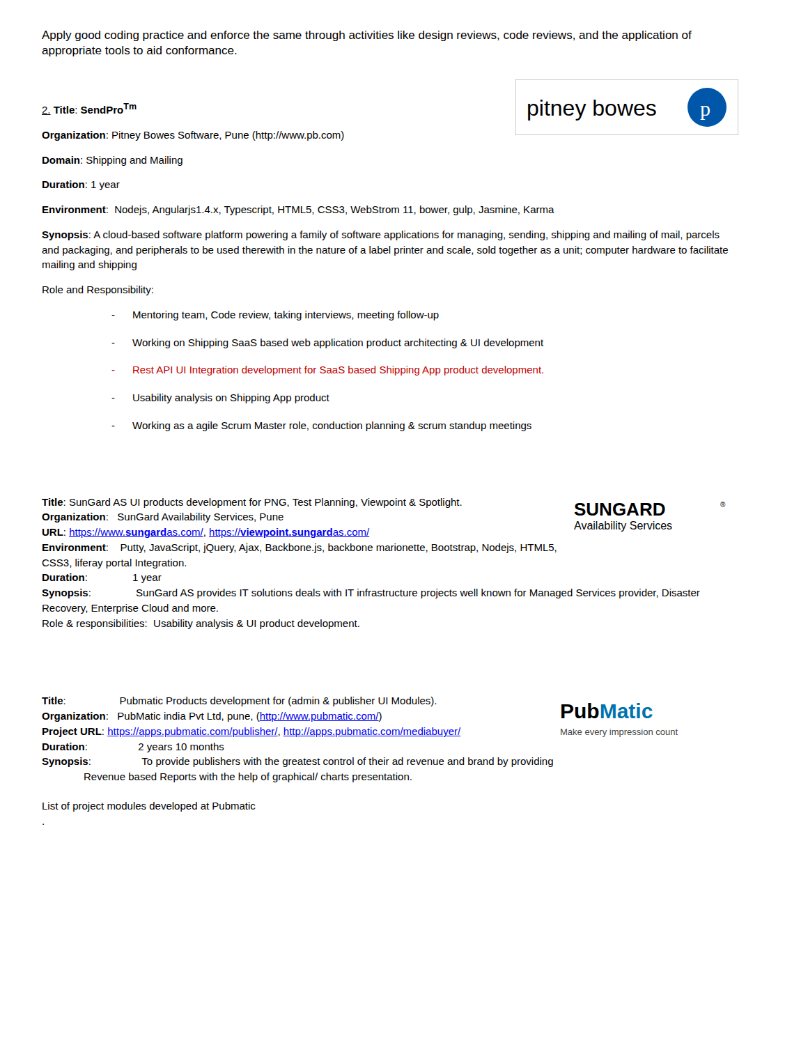Apply good coding practice and enforce the same through activities like design reviews, code reviews, and the application of appropriate tools to aid conformance.
2. Title: SendProTm
Organization: Pitney Bowes Software, Pune (http://www.pb.com)
Domain: Shipping and Mailing
Duration: 1 year
Environment: Nodejs, Angularjs1.4.x, Typescript, HTML5, CSS3, WebStrom 11, bower, gulp, Jasmine, Karma
Synopsis: A cloud-based software platform powering a family of software applications for managing, sending, shipping and mailing of mail, parcels and packaging, and peripherals to be used therewith in the nature of a label printer and scale, sold together as a unit; computer hardware to facilitate mailing and shipping
Role and Responsibility:
Mentoring team, Code review, taking interviews, meeting follow-up
Working on Shipping SaaS based web application product architecting & UI development
Rest API UI Integration development for SaaS based Shipping App product development.
Usability analysis on Shipping App product
Working as a agile Scrum Master role, conduction planning & scrum standup meetings
Title: SunGard AS UI products development for PNG, Test Planning, Viewpoint & Spotlight.
Organization: SunGard Availability Services, Pune
URL: https://www.sungardas.com/, https://viewpoint.sungardas.com/
Environment: Putty, JavaScript, jQuery, Ajax, Backbone.js, backbone marionette, Bootstrap, Nodejs, HTML5, CSS3, liferay portal Integration.
Duration: 1 year
Synopsis: SunGard AS provides IT solutions deals with IT infrastructure projects well known for Managed Services provider, Disaster Recovery, Enterprise Cloud and more.
Role & responsibilities: Usability analysis & UI product development.
Title: Pubmatic Products development for (admin & publisher UI Modules).
Organization: PubMatic india Pvt Ltd, pune, (http://www.pubmatic.com/)
Project URL: https://apps.pubmatic.com/publisher/, http://apps.pubmatic.com/mediabuyer/
Duration: 2 years 10 months
Synopsis: To provide publishers with the greatest control of their ad revenue and brand by providing
Revenue based Reports with the help of graphical/ charts presentation.
List of project modules developed at Pubmatic
.